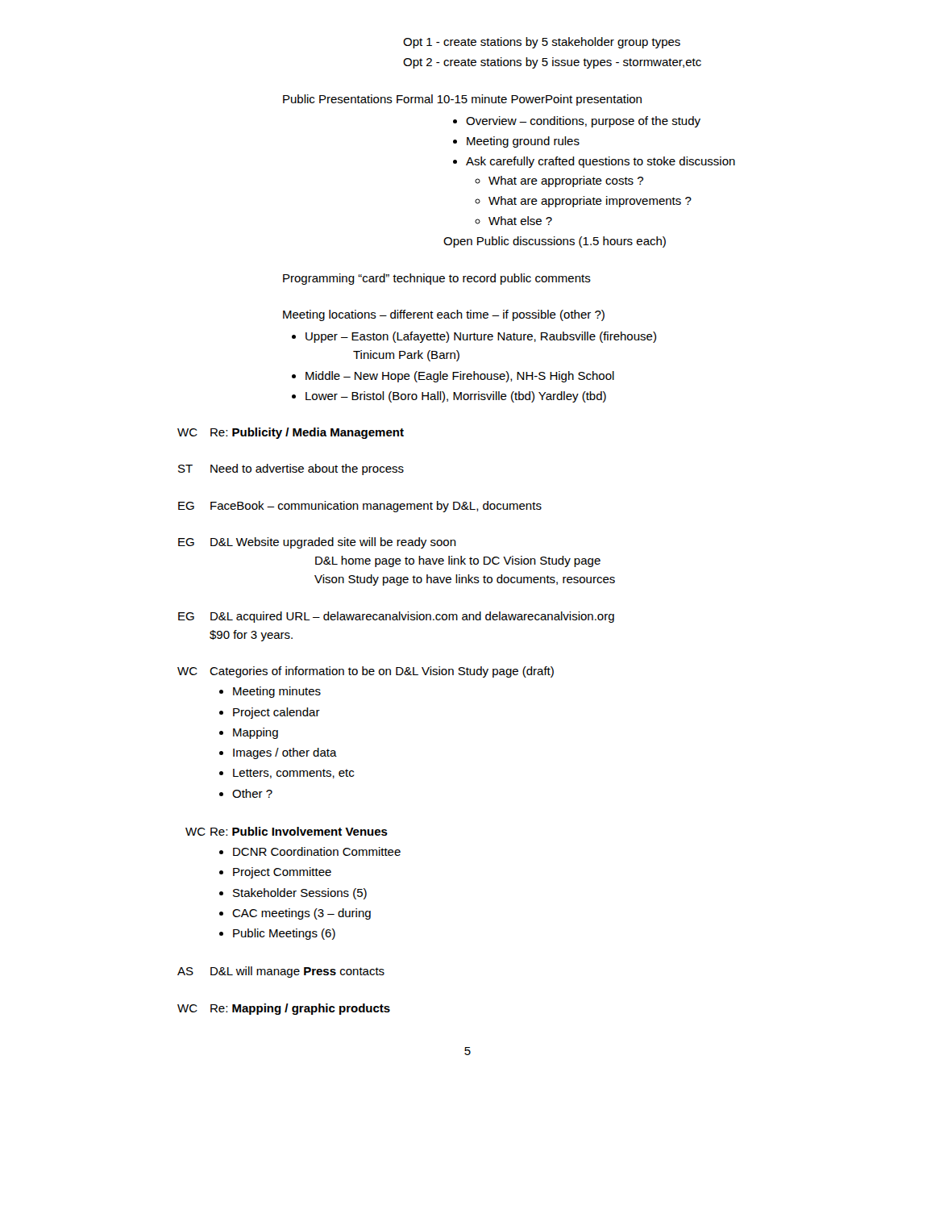Opt 1 - create stations by 5 stakeholder group types
Opt 2 - create stations by 5 issue types - stormwater,etc
Public Presentations Formal 10-15 minute PowerPoint presentation
Overview – conditions, purpose of the study
Meeting ground rules
Ask carefully crafted questions to stoke discussion
What are appropriate costs ?
What are appropriate improvements ?
What else ?
Open Public discussions (1.5 hours each)
Programming “card” technique to record public comments
Meeting locations – different each time – if possible (other ?)
Upper – Easton (Lafayette) Nurture Nature, Raubsville (firehouse)
Tinicum Park (Barn)
Middle – New Hope (Eagle Firehouse), NH-S High School
Lower – Bristol (Boro Hall), Morrisville (tbd) Yardley (tbd)
WC
Re: Publicity / Media Management
ST
Need to advertise about the process
EG
FaceBook – communication management by D&L, documents
EG
D&L Website upgraded site will be ready soon
D&L home page to have link to DC Vision Study page
Vison Study page to have links to documents, resources
EG
D&L acquired URL – delawarecanalvision.com and delawarecanalvision.org
$90 for 3 years.
WC
Categories of information to be on D&L Vision Study page (draft)
Meeting minutes
Project calendar
Mapping
Images / other data
Letters, comments, etc
Other ?
WC
Re: Public Involvement Venues
DCNR Coordination Committee
Project Committee
Stakeholder Sessions (5)
CAC meetings (3 – during
Public Meetings (6)
AS
D&L will manage Press contacts
WC
Re: Mapping / graphic products
5